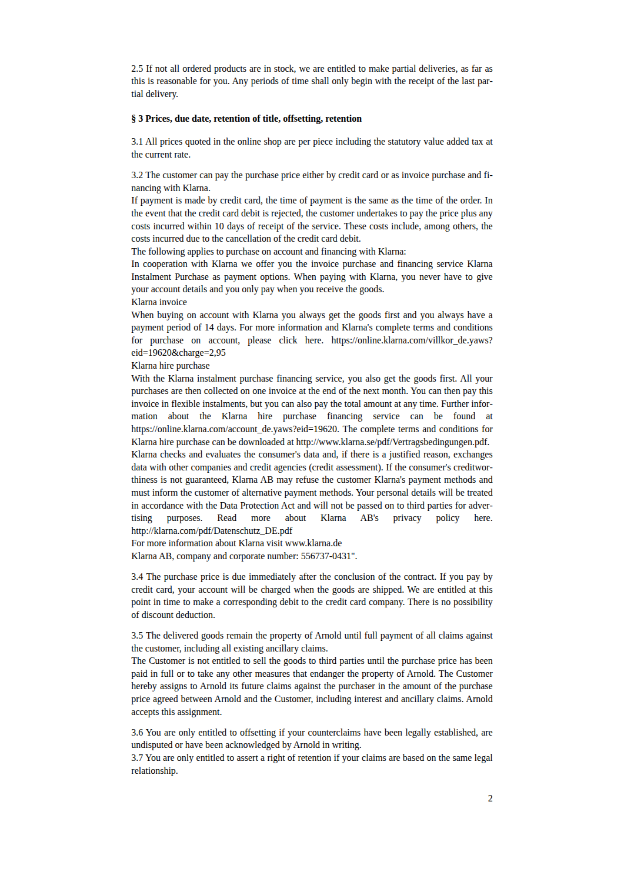2.5 If not all ordered products are in stock, we are entitled to make partial deliveries, as far as this is reasonable for you. Any periods of time shall only begin with the receipt of the last partial delivery.
§ 3 Prices, due date, retention of title, offsetting, retention
3.1 All prices quoted in the online shop are per piece including the statutory value added tax at the current rate.
3.2 The customer can pay the purchase price either by credit card or as invoice purchase and financing with Klarna.
If payment is made by credit card, the time of payment is the same as the time of the order. In the event that the credit card debit is rejected, the customer undertakes to pay the price plus any costs incurred within 10 days of receipt of the service. These costs include, among others, the costs incurred due to the cancellation of the credit card debit.
The following applies to purchase on account and financing with Klarna:
In cooperation with Klarna we offer you the invoice purchase and financing service Klarna Instalment Purchase as payment options. When paying with Klarna, you never have to give your account details and you only pay when you receive the goods.
Klarna invoice
When buying on account with Klarna you always get the goods first and you always have a payment period of 14 days. For more information and Klarna's complete terms and conditions for purchase on account, please click here. https://online.klarna.com/villkor_de.yaws?eid=19620&charge=2,95
Klarna hire purchase
With the Klarna instalment purchase financing service, you also get the goods first. All your purchases are then collected on one invoice at the end of the next month. You can then pay this invoice in flexible instalments, but you can also pay the total amount at any time. Further information about the Klarna hire purchase financing service can be found at https://online.klarna.com/account_de.yaws?eid=19620. The complete terms and conditions for Klarna hire purchase can be downloaded at http://www.klarna.se/pdf/Vertragsbedingungen.pdf.
Klarna checks and evaluates the consumer's data and, if there is a justified reason, exchanges data with other companies and credit agencies (credit assessment). If the consumer's creditworthiness is not guaranteed, Klarna AB may refuse the customer Klarna's payment methods and must inform the customer of alternative payment methods. Your personal details will be treated in accordance with the Data Protection Act and will not be passed on to third parties for advertising purposes. Read more about Klarna AB's privacy policy here. http://klarna.com/pdf/Datenschutz_DE.pdf
For more information about Klarna visit www.klarna.de
Klarna AB, company and corporate number: 556737-0431".
3.4 The purchase price is due immediately after the conclusion of the contract. If you pay by credit card, your account will be charged when the goods are shipped. We are entitled at this point in time to make a corresponding debit to the credit card company. There is no possibility of discount deduction.
3.5 The delivered goods remain the property of Arnold until full payment of all claims against the customer, including all existing ancillary claims.
The Customer is not entitled to sell the goods to third parties until the purchase price has been paid in full or to take any other measures that endanger the property of Arnold. The Customer hereby assigns to Arnold its future claims against the purchaser in the amount of the purchase price agreed between Arnold and the Customer, including interest and ancillary claims. Arnold accepts this assignment.
3.6 You are only entitled to offsetting if your counterclaims have been legally established, are undisputed or have been acknowledged by Arnold in writing.
3.7 You are only entitled to assert a right of retention if your claims are based on the same legal relationship.
2